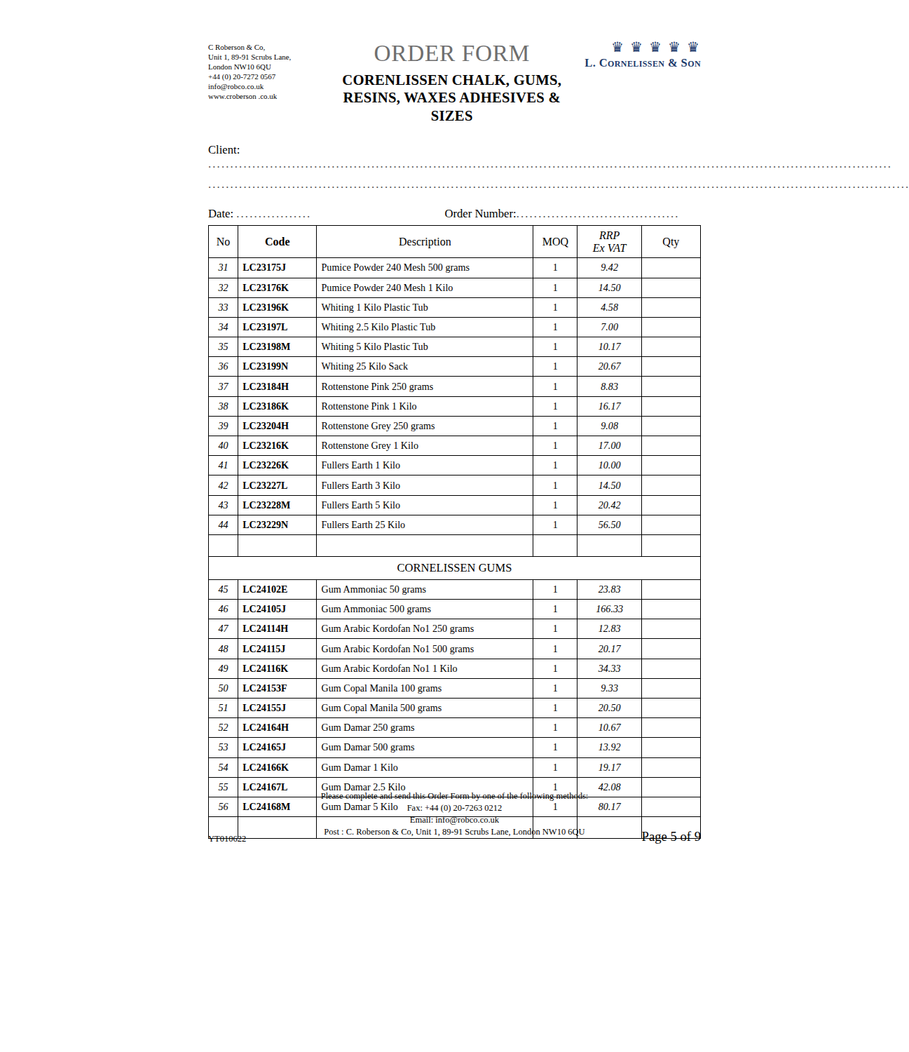C Roberson & Co,
Unit 1, 89-91 Scrubs Lane,
London NW10 6QU
+44 (0) 20-7272 0567
info@robco.co.uk
www.croberson .co.uk
Order Form
Corenlissen Chalk, Gums,
Resins, Waxes Adhesives & Sizes
♛ ♛ ♛ ♛ ♛
L. Cornelissen & Son
Client: ...........................................................................................................................................................
.....................................................................................................................................................................
Date: .................
Order Number:.....................................
| No | Code | Description | MOQ | RRP Ex VAT | Qty |
| --- | --- | --- | --- | --- | --- |
| 31 | LC23175J | Pumice Powder 240 Mesh 500 grams | 1 | 9.42 | |
| 32 | LC23176K | Pumice Powder 240 Mesh 1 Kilo | 1 | 14.50 | |
| 33 | LC23196K | Whiting 1 Kilo Plastic Tub | 1 | 4.58 | |
| 34 | LC23197L | Whiting 2.5 Kilo Plastic Tub | 1 | 7.00 | |
| 35 | LC23198M | Whiting 5 Kilo Plastic Tub | 1 | 10.17 | |
| 36 | LC23199N | Whiting 25 Kilo Sack | 1 | 20.67 | |
| 37 | LC23184H | Rottenstone Pink 250 grams | 1 | 8.83 | |
| 38 | LC23186K | Rottenstone Pink 1 Kilo | 1 | 16.17 | |
| 39 | LC23204H | Rottenstone Grey 250 grams | 1 | 9.08 | |
| 40 | LC23216K | Rottenstone Grey 1 Kilo | 1 | 17.00 | |
| 41 | LC23226K | Fullers Earth 1 Kilo | 1 | 10.00 | |
| 42 | LC23227L | Fullers Earth 3 Kilo | 1 | 14.50 | |
| 43 | LC23228M | Fullers Earth 5 Kilo | 1 | 20.42 | |
| 44 | LC23229N | Fullers Earth 25 Kilo | 1 | 56.50 | |
| CORNELISSEN GUMS |
| 45 | LC24102E | Gum Ammoniac 50 grams | 1 | 23.83 | |
| 46 | LC24105J | Gum Ammoniac 500 grams | 1 | 166.33 | |
| 47 | LC24114H | Gum Arabic Kordofan No1 250 grams | 1 | 12.83 | |
| 48 | LC24115J | Gum Arabic Kordofan No1 500 grams | 1 | 20.17 | |
| 49 | LC24116K | Gum Arabic Kordofan No1 1 Kilo | 1 | 34.33 | |
| 50 | LC24153F | Gum Copal Manila 100 grams | 1 | 9.33 | |
| 51 | LC24155J | Gum Copal Manila 500 grams | 1 | 20.50 | |
| 52 | LC24164H | Gum Damar 250 grams | 1 | 10.67 | |
| 53 | LC24165J | Gum Damar 500 grams | 1 | 13.92 | |
| 54 | LC24166K | Gum Damar 1 Kilo | 1 | 19.17 | |
| 55 | LC24167L | Gum Damar 2.5 Kilo | 1 | 42.08 | |
| 56 | LC24168M | Gum Damar 5 Kilo | 1 | 80.17 | |
Please complete and send this Order Form by one of the following methods:
Fax: +44 (0) 20-7263 0212
Email: info@robco.co.uk
Post : C. Roberson & Co, Unit 1, 89-91 Scrubs Lane, London NW10 6QU
YT010622
Page 5 of 9